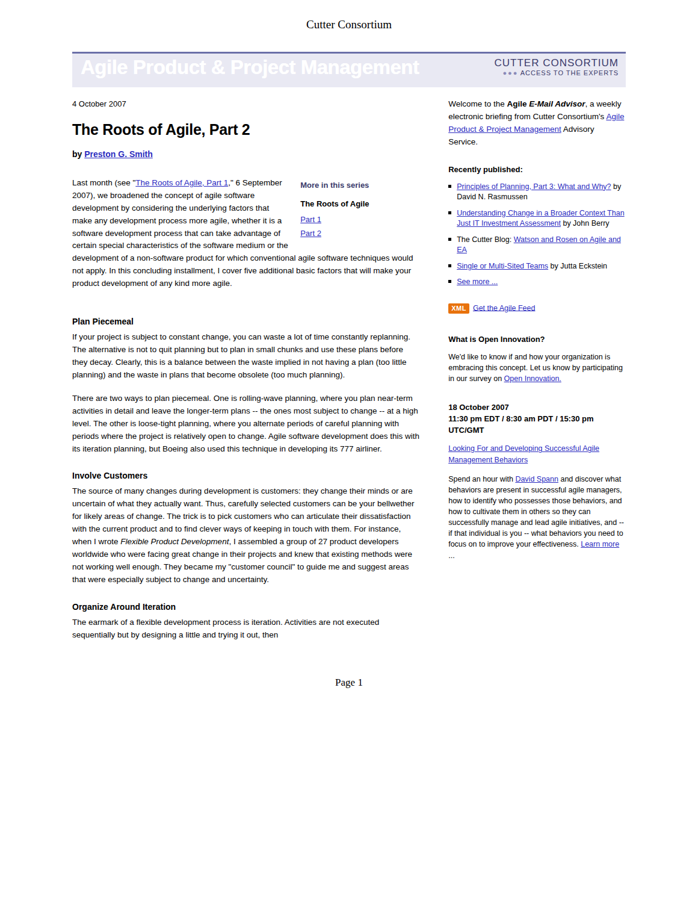Cutter Consortium
Agile Product & Project Management
CUTTER CONSORTIUM
●●● ACCESS TO THE EXPERTS
4 October 2007
The Roots of Agile, Part 2
by Preston G. Smith
More in this series
The Roots of Agile
Part 1 Part 2
Last month (see "The Roots of Agile, Part 1," 6 September 2007), we broadened the concept of agile software development by considering the underlying factors that make any development process more agile, whether it is a software development process that can take advantage of certain special characteristics of the software medium or the development of a non-software product for which conventional agile software techniques would not apply. In this concluding installment, I cover five additional basic factors that will make your product development of any kind more agile.
Plan Piecemeal
If your project is subject to constant change, you can waste a lot of time constantly replanning. The alternative is not to quit planning but to plan in small chunks and use these plans before they decay. Clearly, this is a balance between the waste implied in not having a plan (too little planning) and the waste in plans that become obsolete (too much planning).
There are two ways to plan piecemeal. One is rolling-wave planning, where you plan near-term activities in detail and leave the longer-term plans -- the ones most subject to change -- at a high level. The other is loose-tight planning, where you alternate periods of careful planning with periods where the project is relatively open to change. Agile software development does this with its iteration planning, but Boeing also used this technique in developing its 777 airliner.
Involve Customers
The source of many changes during development is customers: they change their minds or are uncertain of what they actually want. Thus, carefully selected customers can be your bellwether for likely areas of change. The trick is to pick customers who can articulate their dissatisfaction with the current product and to find clever ways of keeping in touch with them. For instance, when I wrote Flexible Product Development, I assembled a group of 27 product developers worldwide who were facing great change in their projects and knew that existing methods were not working well enough. They became my "customer council" to guide me and suggest areas that were especially subject to change and uncertainty.
Organize Around Iteration
The earmark of a flexible development process is iteration. Activities are not executed sequentially but by designing a little and trying it out, then
Welcome to the Agile E-Mail Advisor, a weekly electronic briefing from Cutter Consortium's Agile Product & Project Management Advisory Service.
Recently published:
Principles of Planning, Part 3: What and Why? by David N. Rasmussen
Understanding Change in a Broader Context Than Just IT Investment Assessment by John Berry
The Cutter Blog: Watson and Rosen on Agile and EA
Single or Multi-Sited Teams by Jutta Eckstein
See more ...
XML Get the Agile Feed
What is Open Innovation?
We'd like to know if and how your organization is embracing this concept. Let us know by participating in our survey on Open Innovation.
18 October 2007
11:30 pm EDT / 8:30 am PDT / 15:30 pm UTC/GMT
Looking For and Developing Successful Agile Management Behaviors
Spend an hour with David Spann and discover what behaviors are present in successful agile managers, how to identify who possesses those behaviors, and how to cultivate them in others so they can successfully manage and lead agile initiatives, and -- if that individual is you -- what behaviors you need to focus on to improve your effectiveness. Learn more ...
Page 1